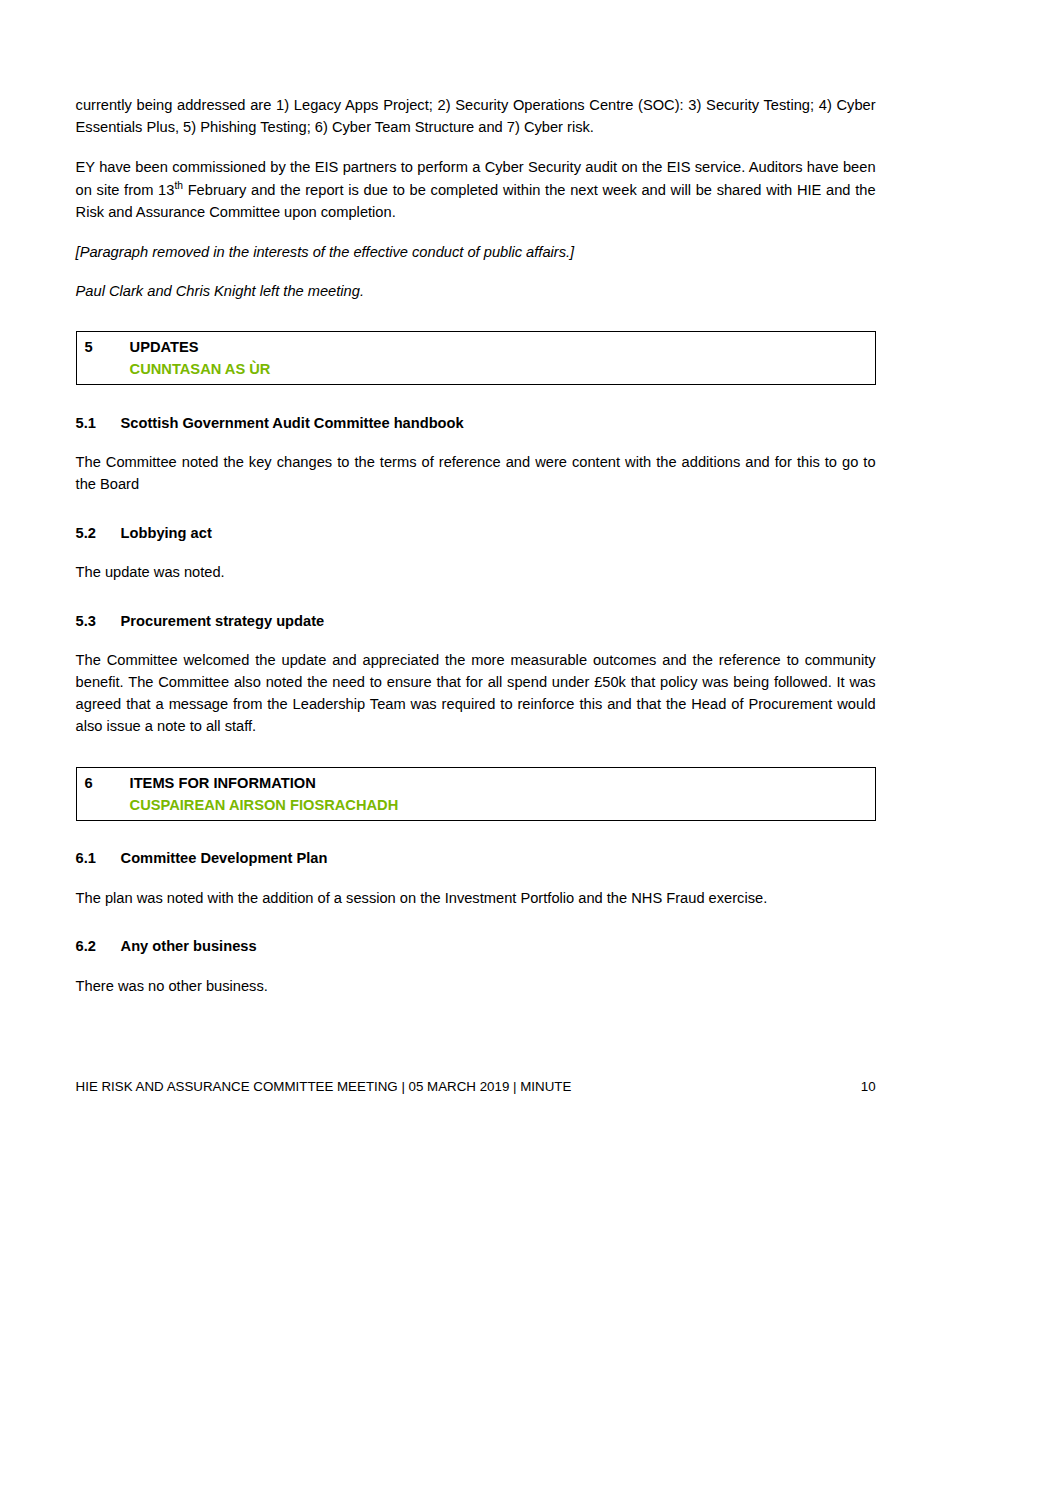currently being addressed are 1) Legacy Apps Project; 2) Security Operations Centre (SOC): 3) Security Testing; 4) Cyber Essentials Plus, 5) Phishing Testing; 6) Cyber Team Structure and 7) Cyber risk.
EY have been commissioned by the EIS partners to perform a Cyber Security audit on the EIS service. Auditors have been on site from 13th February and the report is due to be completed within the next week and will be shared with HIE and the Risk and Assurance Committee upon completion.
[Paragraph removed in the interests of the effective conduct of public affairs.]
Paul Clark and Chris Knight left the meeting.
5 UPDATES CUNNTASAN AS ÙR
5.1 Scottish Government Audit Committee handbook
The Committee noted the key changes to the terms of reference and were content with the additions and for this to go to the Board
5.2 Lobbying act
The update was noted.
5.3 Procurement strategy update
The Committee welcomed the update and appreciated the more measurable outcomes and the reference to community benefit. The Committee also noted the need to ensure that for all spend under £50k that policy was being followed. It was agreed that a message from the Leadership Team was required to reinforce this and that the Head of Procurement would also issue a note to all staff.
6 ITEMS FOR INFORMATION CUSPAIREAN AIRSON FIOSRACHADH
6.1 Committee Development Plan
The plan was noted with the addition of a session on the Investment Portfolio and the NHS Fraud exercise.
6.2 Any other business
There was no other business.
HIE RISK AND ASSURANCE COMMITTEE MEETING | 05 MARCH 2019 | MINUTE 10